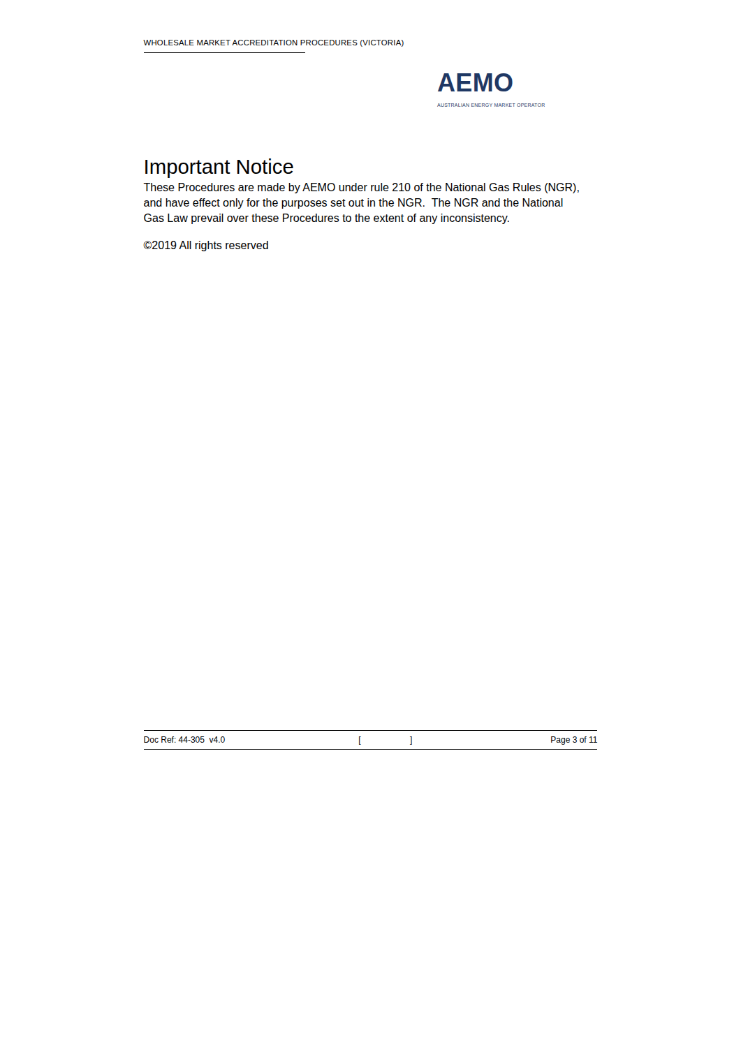WHOLESALE MARKET ACCREDITATION PROCEDURES (VICTORIA)
AEMO AUSTRALIAN ENERGY MARKET OPERATOR
Important Notice
These Procedures are made by AEMO under rule 210 of the National Gas Rules (NGR), and have effect only for the purposes set out in the NGR. The NGR and the National Gas Law prevail over these Procedures to the extent of any inconsistency.
©2019 All rights reserved
Doc Ref: 44-305 v4.0
[ ]
Page 3 of 11